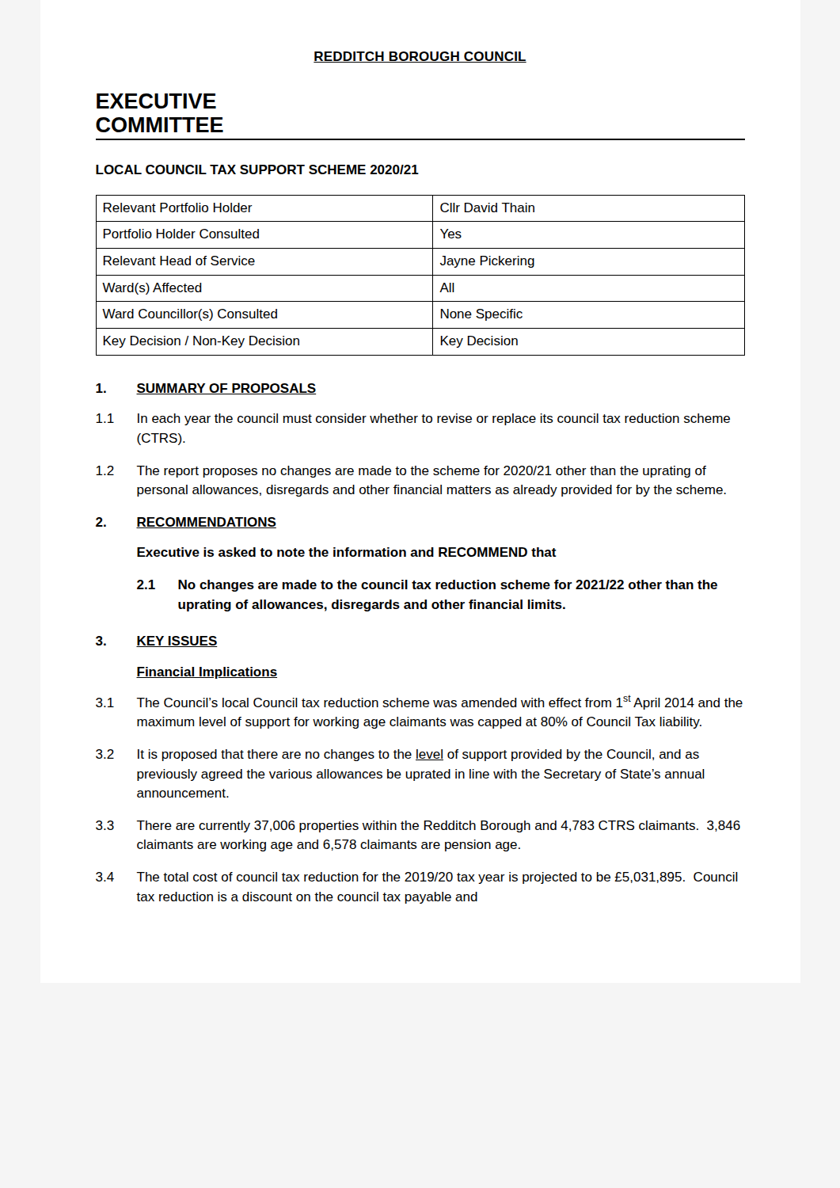REDDITCH BOROUGH COUNCIL
EXECUTIVE
COMMITTEE
LOCAL COUNCIL TAX SUPPORT SCHEME 2020/21
| Relevant Portfolio Holder | Cllr David Thain |
| Portfolio Holder Consulted | Yes |
| Relevant Head of Service | Jayne Pickering |
| Ward(s) Affected | All |
| Ward Councillor(s) Consulted | None Specific |
| Key Decision / Non-Key Decision | Key Decision |
1.
SUMMARY OF PROPOSALS
1.1
In each year the council must consider whether to revise or replace its council tax reduction scheme (CTRS).
1.2
The report proposes no changes are made to the scheme for 2020/21 other than the uprating of personal allowances, disregards and other financial matters as already provided for by the scheme.
2.
RECOMMENDATIONS
Executive is asked to note the information and RECOMMEND that
2.1
No changes are made to the council tax reduction scheme for 2021/22 other than the uprating of allowances, disregards and other financial limits.
3.
KEY ISSUES
Financial Implications
3.1
The Council’s local Council tax reduction scheme was amended with effect from 1st April 2014 and the maximum level of support for working age claimants was capped at 80% of Council Tax liability.
3.2
It is proposed that there are no changes to the level of support provided by the Council, and as previously agreed the various allowances be uprated in line with the Secretary of State’s annual announcement.
3.3
There are currently 37,006 properties within the Redditch Borough and 4,783 CTRS claimants. 3,846 claimants are working age and 6,578 claimants are pension age.
3.4
The total cost of council tax reduction for the 2019/20 tax year is projected to be £5,031,895. Council tax reduction is a discount on the council tax payable and